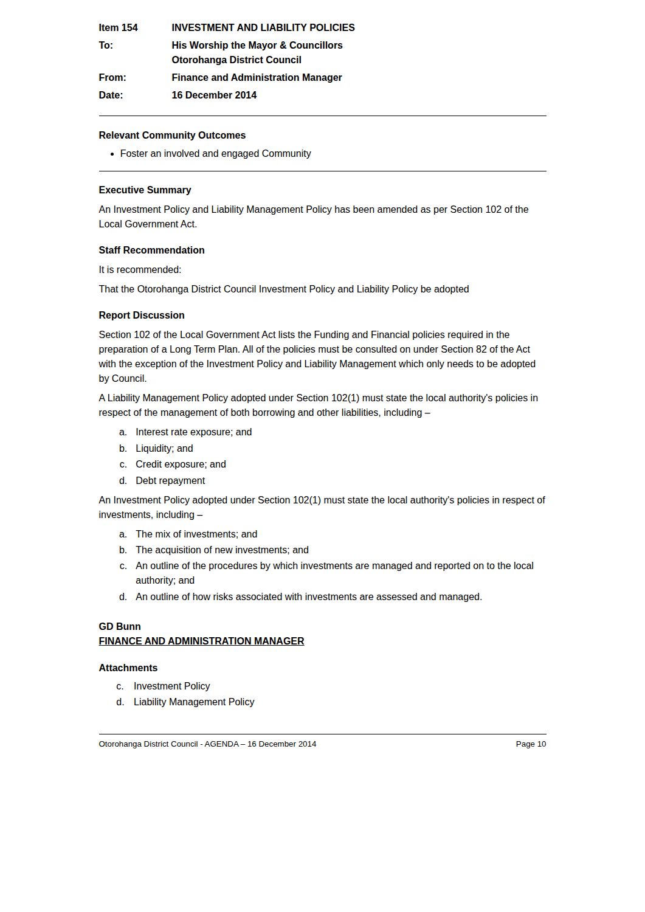| Item 154 | INVESTMENT AND LIABILITY POLICIES |
| To: | His Worship the Mayor & Councillors Otorohanga District Council |
| From: | Finance and Administration Manager |
| Date: | 16 December 2014 |
Relevant Community Outcomes
Foster an involved and engaged Community
Executive Summary
An Investment Policy and Liability Management Policy has been amended as per Section 102 of the Local Government Act.
Staff Recommendation
It is recommended:
That the Otorohanga District Council Investment Policy and Liability Policy be adopted
Report Discussion
Section 102 of the Local Government Act lists the Funding and Financial policies required in the preparation of a Long Term Plan. All of the policies must be consulted on under Section 82 of the Act with the exception of the Investment Policy and Liability Management which only needs to be adopted by Council.
A Liability Management Policy adopted under Section 102(1) must state the local authority's policies in respect of the management of both borrowing and other liabilities, including –
Interest rate exposure; and
Liquidity; and
Credit exposure; and
Debt repayment
An Investment Policy adopted under Section 102(1) must state the local authority's policies in respect of investments, including –
The mix of investments; and
The acquisition of new investments; and
An outline of the procedures by which investments are managed and reported on to the local authority; and
An outline of how risks associated with investments are assessed and managed.
GD Bunn FINANCE AND ADMINISTRATION MANAGER
Attachments
c. Investment Policy
d. Liability Management Policy
Otorohanga District Council - AGENDA – 16 December 2014 Page 10